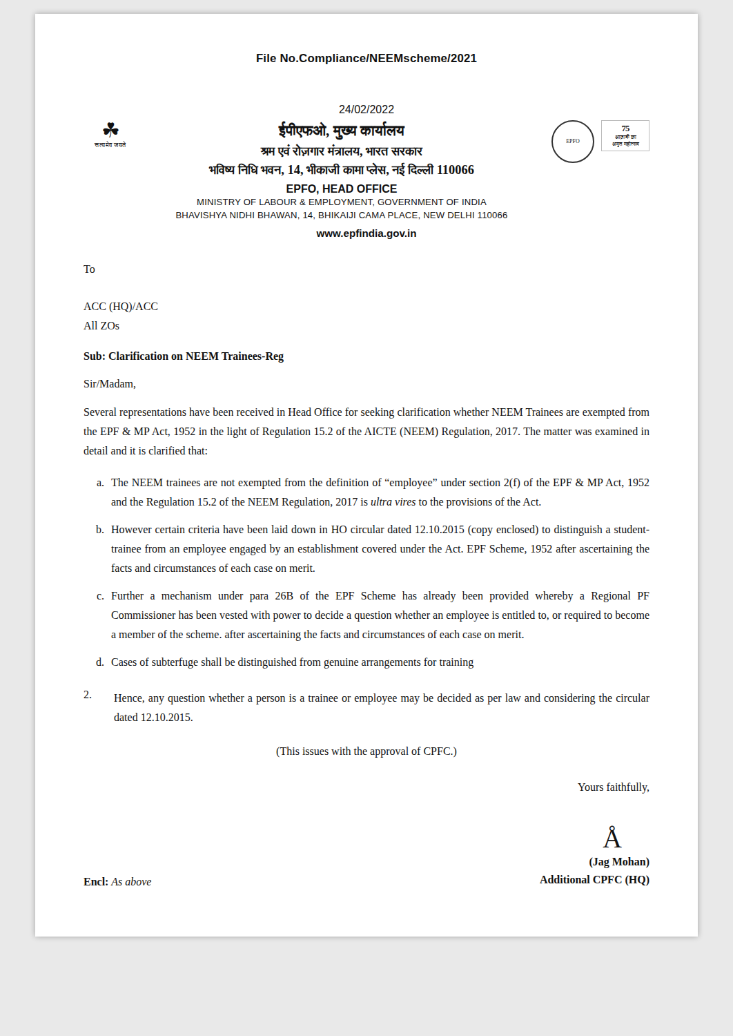File No.Compliance/NEEMscheme/2021
24/02/2022
☘ सत्यमेव जयते
ईपीएफओ, मुख्य कार्यालय
श्रम एवं रोज़गार मंत्रालय, भारत सरकार
भविष्य निधि भवन, 14, भीकाजी कामा प्लेस, नई दिल्ली 110066
EPFO, HEAD OFFICE
MINISTRY OF LABOUR & EMPLOYMENT, GOVERNMENT OF INDIA
BHAVISHYA NIDHI BHAWAN, 14, BHIKAIJI CAMA PLACE, NEW DELHI 110066
EPFO
75 आज़ादी का
अमृत महोत्सव
www.epfindia.gov.in
To
ACC (HQ)/ACC
All ZOs
Sub: Clarification on NEEM Trainees-Reg
Sir/Madam,
Several representations have been received in Head Office for seeking clarification whether NEEM Trainees are exempted from the EPF & MP Act, 1952 in the light of Regulation 15.2 of the AICTE (NEEM) Regulation, 2017. The matter was examined in detail and it is clarified that:
The NEEM trainees are not exempted from the definition of “employee” under section 2(f) of the EPF & MP Act, 1952 and the Regulation 15.2 of the NEEM Regulation, 2017 is ultra vires to the provisions of the Act.
However certain criteria have been laid down in HO circular dated 12.10.2015 (copy enclosed) to distinguish a student-trainee from an employee engaged by an establishment covered under the Act. EPF Scheme, 1952 after ascertaining the facts and circumstances of each case on merit.
Further a mechanism under para 26B of the EPF Scheme has already been provided whereby a Regional PF Commissioner has been vested with power to decide a question whether an employee is entitled to, or required to become a member of the scheme. after ascertaining the facts and circumstances of each case on merit.
Cases of subterfuge shall be distinguished from genuine arrangements for training
2.
Hence, any question whether a person is a trainee or employee may be decided as per law and considering the circular dated 12.10.2015.
(This issues with the approval of CPFC.)
Yours faithfully,
Å
(Jag Mohan)
Additional CPFC (HQ)
Encl: As above